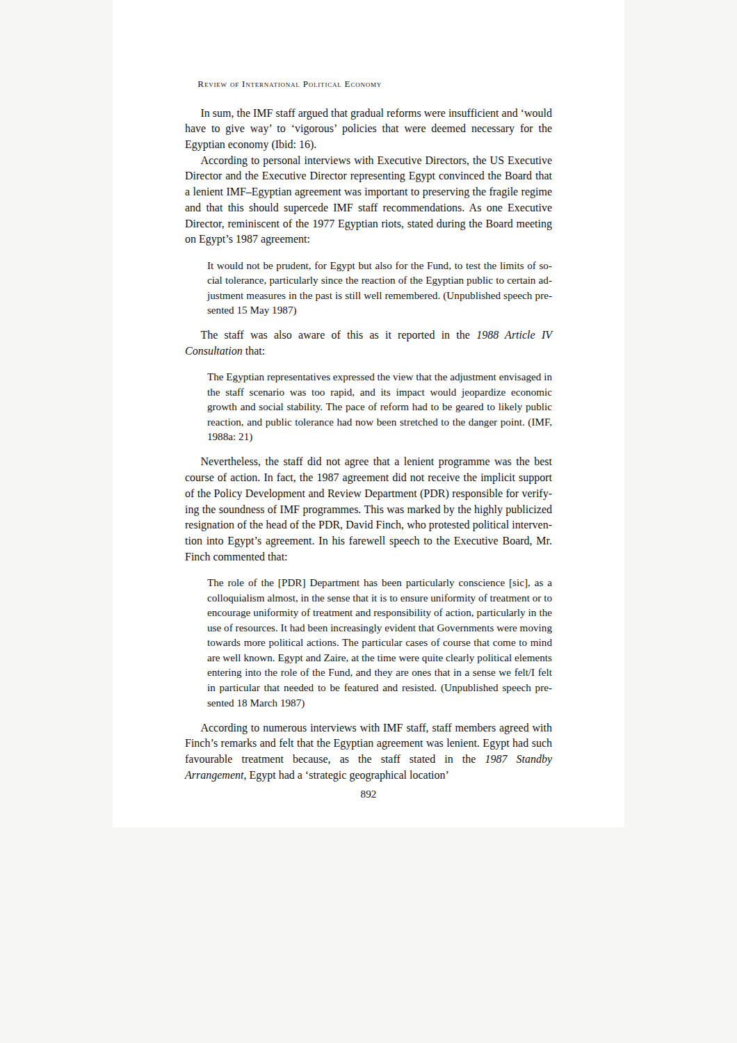Review of International Political Economy
In sum, the IMF staff argued that gradual reforms were insufficient and ‘would have to give way’ to ‘vigorous’ policies that were deemed necessary for the Egyptian economy (Ibid: 16).
According to personal interviews with Executive Directors, the US Executive Director and the Executive Director representing Egypt convinced the Board that a lenient IMF–Egyptian agreement was important to preserving the fragile regime and that this should supercede IMF staff recommendations. As one Executive Director, reminiscent of the 1977 Egyptian riots, stated during the Board meeting on Egypt’s 1987 agreement:
It would not be prudent, for Egypt but also for the Fund, to test the limits of social tolerance, particularly since the reaction of the Egyptian public to certain adjustment measures in the past is still well remembered. (Unpublished speech presented 15 May 1987)
The staff was also aware of this as it reported in the 1988 Article IV Consultation that:
The Egyptian representatives expressed the view that the adjustment envisaged in the staff scenario was too rapid, and its impact would jeopardize economic growth and social stability. The pace of reform had to be geared to likely public reaction, and public tolerance had now been stretched to the danger point. (IMF, 1988a: 21)
Nevertheless, the staff did not agree that a lenient programme was the best course of action. In fact, the 1987 agreement did not receive the implicit support of the Policy Development and Review Department (PDR) responsible for verifying the soundness of IMF programmes. This was marked by the highly publicized resignation of the head of the PDR, David Finch, who protested political intervention into Egypt’s agreement. In his farewell speech to the Executive Board, Mr. Finch commented that:
The role of the [PDR] Department has been particularly conscience [sic], as a colloquialism almost, in the sense that it is to ensure uniformity of treatment or to encourage uniformity of treatment and responsibility of action, particularly in the use of resources. It had been increasingly evident that Governments were moving towards more political actions. The particular cases of course that come to mind are well known. Egypt and Zaire, at the time were quite clearly political elements entering into the role of the Fund, and they are ones that in a sense we felt/I felt in particular that needed to be featured and resisted. (Unpublished speech presented 18 March 1987)
According to numerous interviews with IMF staff, staff members agreed with Finch’s remarks and felt that the Egyptian agreement was lenient. Egypt had such favourable treatment because, as the staff stated in the 1987 Standby Arrangement, Egypt had a ‘strategic geographical location’
892